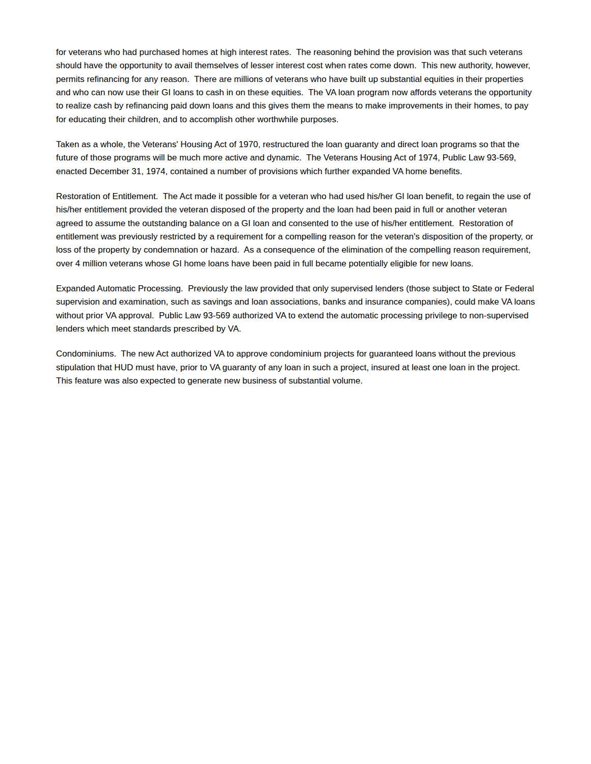for veterans who had purchased homes at high interest rates. The reasoning behind the provision was that such veterans should have the opportunity to avail themselves of lesser interest cost when rates come down. This new authority, however, permits refinancing for any reason. There are millions of veterans who have built up substantial equities in their properties and who can now use their GI loans to cash in on these equities. The VA loan program now affords veterans the opportunity to realize cash by refinancing paid down loans and this gives them the means to make improvements in their homes, to pay for educating their children, and to accomplish other worthwhile purposes.
Taken as a whole, the Veterans' Housing Act of 1970, restructured the loan guaranty and direct loan programs so that the future of those programs will be much more active and dynamic. The Veterans Housing Act of 1974, Public Law 93-569, enacted December 31, 1974, contained a number of provisions which further expanded VA home benefits.
Restoration of Entitlement. The Act made it possible for a veteran who had used his/her GI loan benefit, to regain the use of his/her entitlement provided the veteran disposed of the property and the loan had been paid in full or another veteran agreed to assume the outstanding balance on a GI loan and consented to the use of his/her entitlement. Restoration of entitlement was previously restricted by a requirement for a compelling reason for the veteran's disposition of the property, or loss of the property by condemnation or hazard. As a consequence of the elimination of the compelling reason requirement, over 4 million veterans whose GI home loans have been paid in full became potentially eligible for new loans.
Expanded Automatic Processing. Previously the law provided that only supervised lenders (those subject to State or Federal supervision and examination, such as savings and loan associations, banks and insurance companies), could make VA loans without prior VA approval. Public Law 93-569 authorized VA to extend the automatic processing privilege to non-supervised lenders which meet standards prescribed by VA.
Condominiums. The new Act authorized VA to approve condominium projects for guaranteed loans without the previous stipulation that HUD must have, prior to VA guaranty of any loan in such a project, insured at least one loan in the project. This feature was also expected to generate new business of substantial volume.